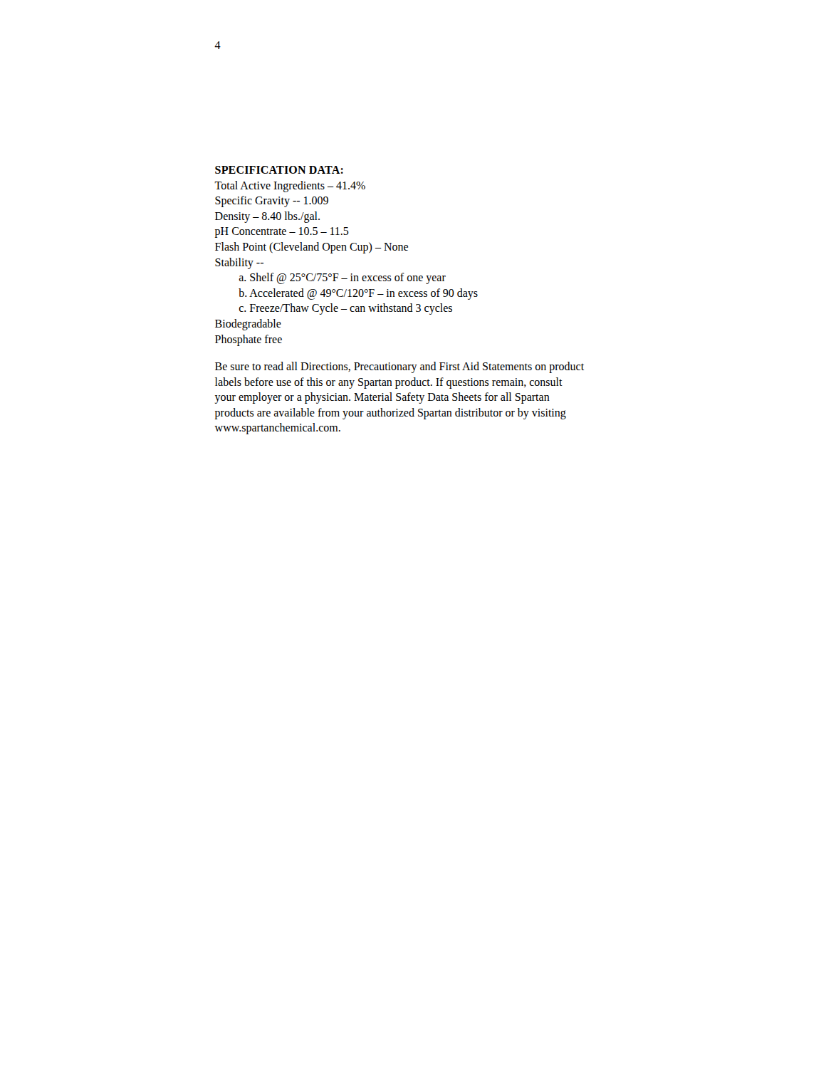4
SPECIFICATION DATA:
Total Active Ingredients – 41.4%
Specific Gravity -- 1.009
Density – 8.40 lbs./gal.
pH Concentrate – 10.5 – 11.5
Flash Point (Cleveland Open Cup) – None
Stability --
a. Shelf @ 25°C/75°F – in excess of one year
b. Accelerated @ 49°C/120°F – in excess of 90 days
c. Freeze/Thaw Cycle – can withstand 3 cycles
Biodegradable
Phosphate free
Be sure to read all Directions, Precautionary and First Aid Statements on product
labels before use of this or any Spartan product. If questions remain, consult
your employer or a physician. Material Safety Data Sheets for all Spartan
products are available from your authorized Spartan distributor or by visiting
www.spartanchemical.com.